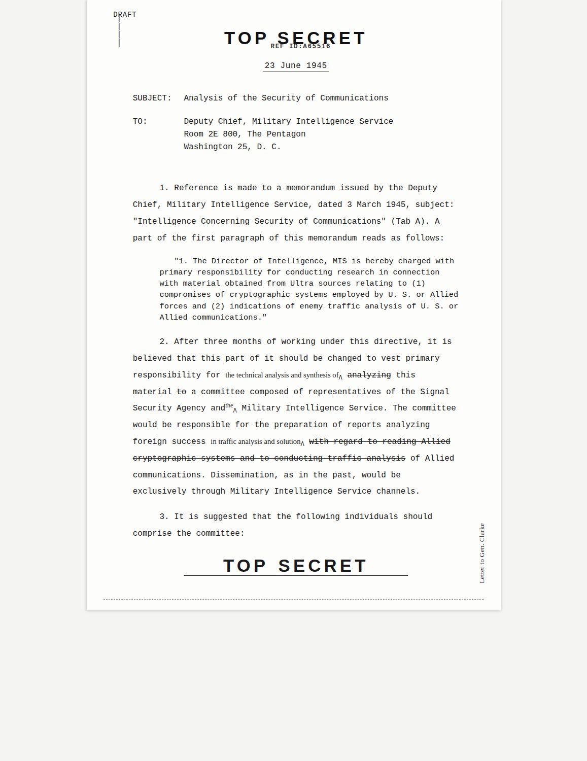DRAFT
|
|
|
|
TOP SECRET REF ID:A65516
23 June 1945
SUBJECT:
Analysis of the Security of Communications
TO:
Deputy Chief, Military Intelligence Service
Room 2E 800, The Pentagon
Washington 25, D. C.
1. Reference is made to a memorandum issued by the Deputy Chief, Military Intelligence Service, dated 3 March 1945, subject: "Intelligence Concerning Security of Communications" (Tab A). A part of the first paragraph of this memorandum reads as follows:
"1. The Director of Intelligence, MIS is hereby charged with primary responsibility for conducting research in connection with material obtained from Ultra sources relating to (1) compromises of cryptographic systems employed by U. S. or Allied forces and (2) indications of enemy traffic analysis of U. S. or Allied communications."
2. After three months of working under this directive, it is believed that this part of it should be changed to vest primary responsibility for the technical analysis and synthesis of Λ analyzing this material to a committee composed of representatives of the Signal Security Agency andthe Λ Military Intelligence Service. The committee would be responsible for the preparation of reports analyzing foreign success in traffic analysis and solution Λ with regard to reading Allied cryptographic systems and to conducting traffic analysis of Allied communications. Dissemination, as in the past, would be exclusively through Military Intelligence Service channels.
3. It is suggested that the following individuals should comprise the committee:
TOP SECRET
Letter to Gen. Clarke